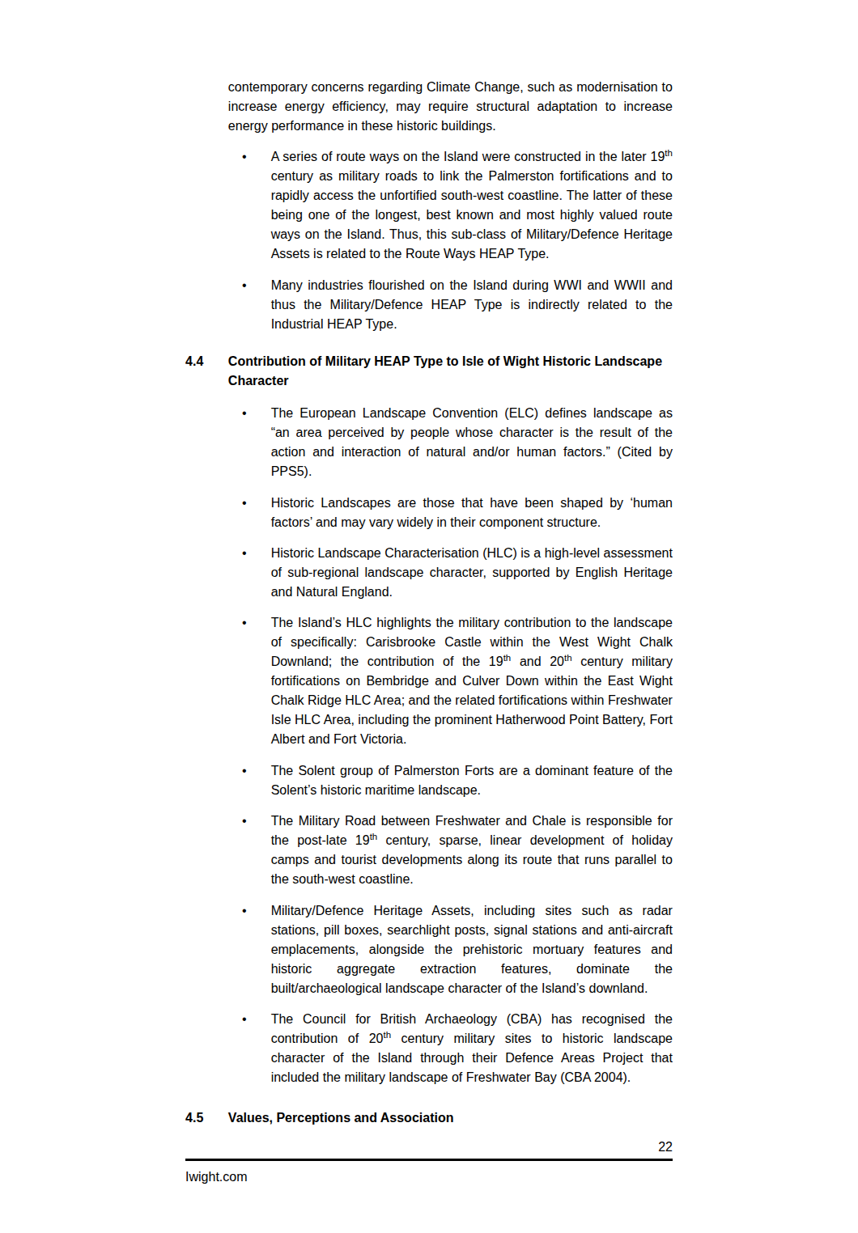contemporary concerns regarding Climate Change, such as modernisation to increase energy efficiency, may require structural adaptation to increase energy performance in these historic buildings.
A series of route ways on the Island were constructed in the later 19th century as military roads to link the Palmerston fortifications and to rapidly access the unfortified south-west coastline. The latter of these being one of the longest, best known and most highly valued route ways on the Island. Thus, this sub-class of Military/Defence Heritage Assets is related to the Route Ways HEAP Type.
Many industries flourished on the Island during WWI and WWII and thus the Military/Defence HEAP Type is indirectly related to the Industrial HEAP Type.
4.4 Contribution of Military HEAP Type to Isle of Wight Historic Landscape Character
The European Landscape Convention (ELC) defines landscape as “an area perceived by people whose character is the result of the action and interaction of natural and/or human factors.” (Cited by PPS5).
Historic Landscapes are those that have been shaped by ‘human factors’ and may vary widely in their component structure.
Historic Landscape Characterisation (HLC) is a high-level assessment of sub-regional landscape character, supported by English Heritage and Natural England.
The Island’s HLC highlights the military contribution to the landscape of specifically: Carisbrooke Castle within the West Wight Chalk Downland; the contribution of the 19th and 20th century military fortifications on Bembridge and Culver Down within the East Wight Chalk Ridge HLC Area; and the related fortifications within Freshwater Isle HLC Area, including the prominent Hatherwood Point Battery, Fort Albert and Fort Victoria.
The Solent group of Palmerston Forts are a dominant feature of the Solent’s historic maritime landscape.
The Military Road between Freshwater and Chale is responsible for the post-late 19th century, sparse, linear development of holiday camps and tourist developments along its route that runs parallel to the south-west coastline.
Military/Defence Heritage Assets, including sites such as radar stations, pill boxes, searchlight posts, signal stations and anti-aircraft emplacements, alongside the prehistoric mortuary features and historic aggregate extraction features, dominate the built/archaeological landscape character of the Island’s downland.
The Council for British Archaeology (CBA) has recognised the contribution of 20th century military sites to historic landscape character of the Island through their Defence Areas Project that included the military landscape of Freshwater Bay (CBA 2004).
4.5 Values, Perceptions and Association
22
Iwight.com